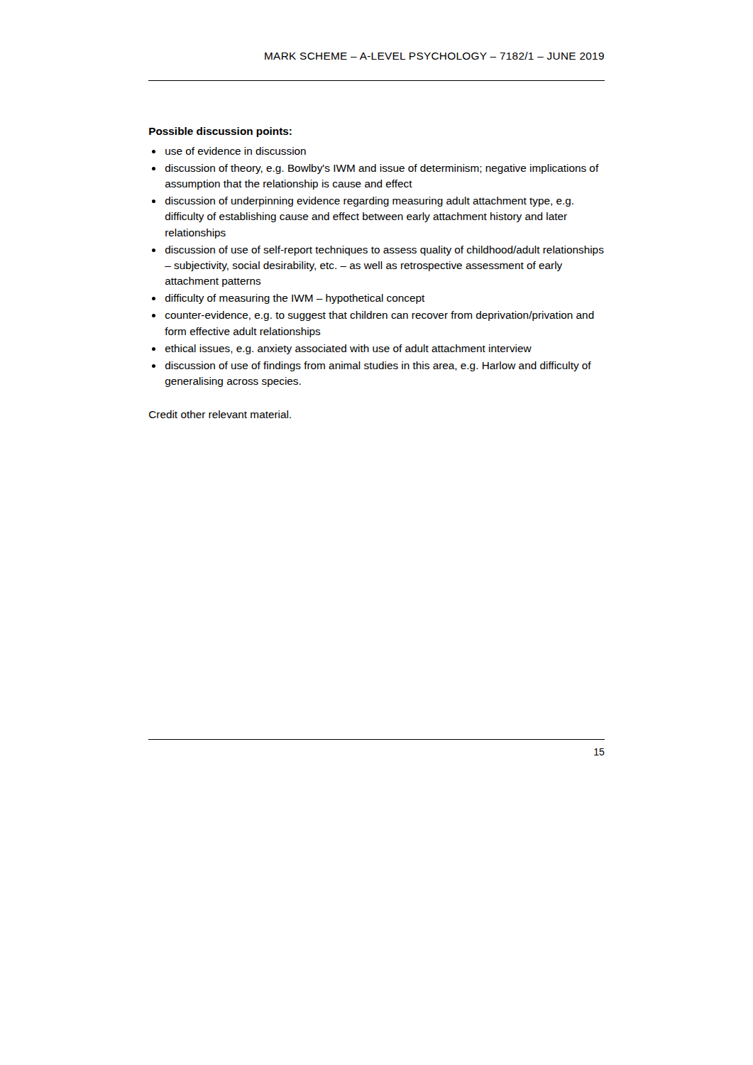MARK SCHEME – A-LEVEL PSYCHOLOGY – 7182/1 – JUNE 2019
Possible discussion points:
use of evidence in discussion
discussion of theory, e.g. Bowlby's IWM and issue of determinism; negative implications of assumption that the relationship is cause and effect
discussion of underpinning evidence regarding measuring adult attachment type, e.g. difficulty of establishing cause and effect between early attachment history and later relationships
discussion of use of self-report techniques to assess quality of childhood/adult relationships – subjectivity, social desirability, etc. – as well as retrospective assessment of early attachment patterns
difficulty of measuring the IWM – hypothetical concept
counter-evidence, e.g. to suggest that children can recover from deprivation/privation and form effective adult relationships
ethical issues, e.g. anxiety associated with use of adult attachment interview
discussion of use of findings from animal studies in this area, e.g. Harlow and difficulty of generalising across species.
Credit other relevant material.
15